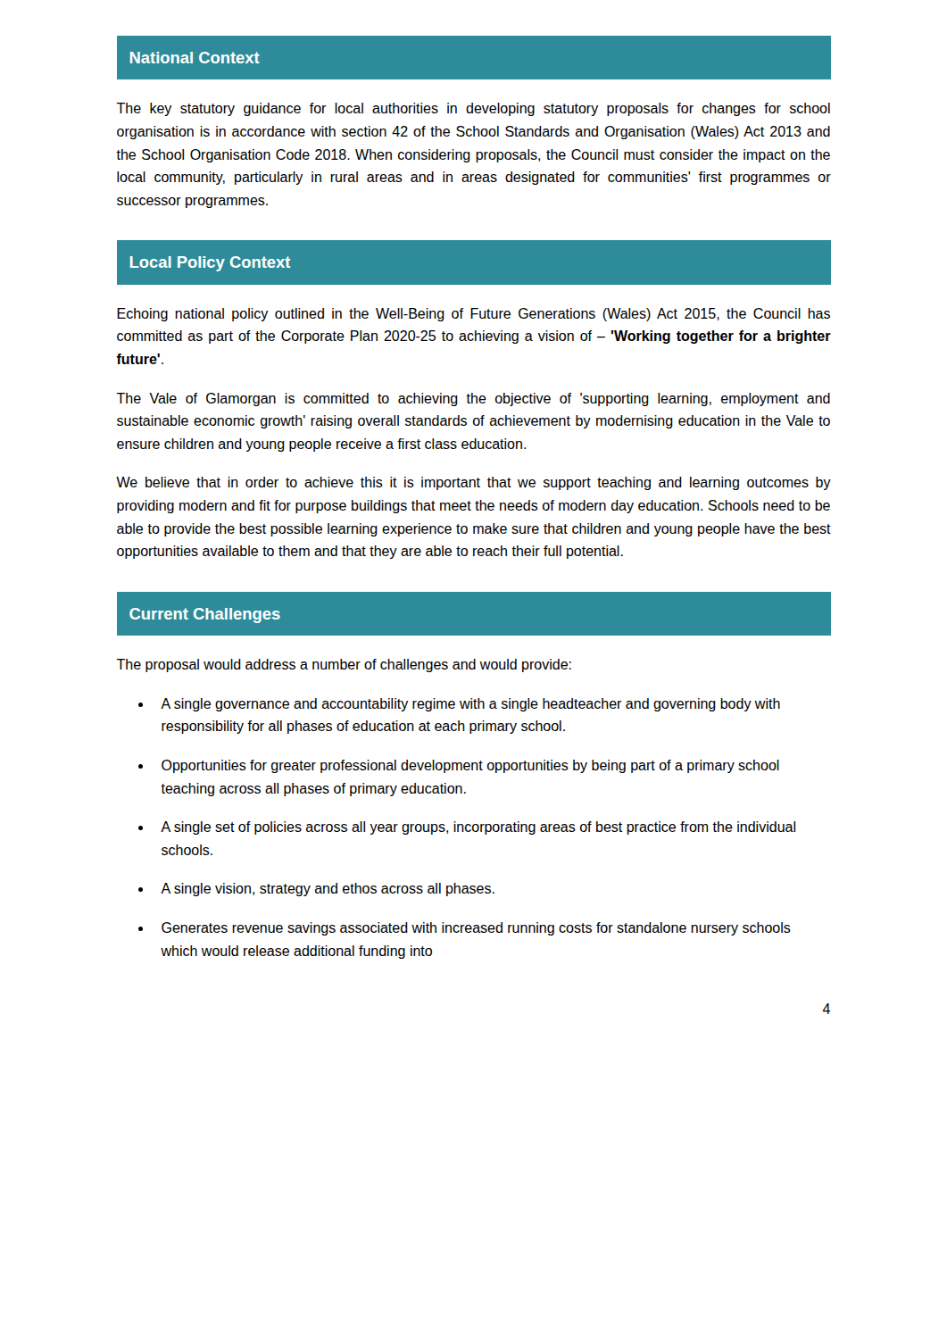National Context
The key statutory guidance for local authorities in developing statutory proposals for changes for school organisation is in accordance with section 42 of the School Standards and Organisation (Wales) Act 2013 and the School Organisation Code 2018. When considering proposals, the Council must consider the impact on the local community, particularly in rural areas and in areas designated for communities' first programmes or successor programmes.
Local Policy Context
Echoing national policy outlined in the Well-Being of Future Generations (Wales) Act 2015, the Council has committed as part of the Corporate Plan 2020-25 to achieving a vision of – 'Working together for a brighter future'.
The Vale of Glamorgan is committed to achieving the objective of 'supporting learning, employment and sustainable economic growth' raising overall standards of achievement by modernising education in the Vale to ensure children and young people receive a first class education.
We believe that in order to achieve this it is important that we support teaching and learning outcomes by providing modern and fit for purpose buildings that meet the needs of modern day education. Schools need to be able to provide the best possible learning experience to make sure that children and young people have the best opportunities available to them and that they are able to reach their full potential.
Current Challenges
The proposal would address a number of challenges and would provide:
A single governance and accountability regime with a single headteacher and governing body with responsibility for all phases of education at each primary school.
Opportunities for greater professional development opportunities by being part of a primary school teaching across all phases of primary education.
A single set of policies across all year groups, incorporating areas of best practice from the individual schools.
A single vision, strategy and ethos across all phases.
Generates revenue savings associated with increased running costs for standalone nursery schools which would release additional funding into
4